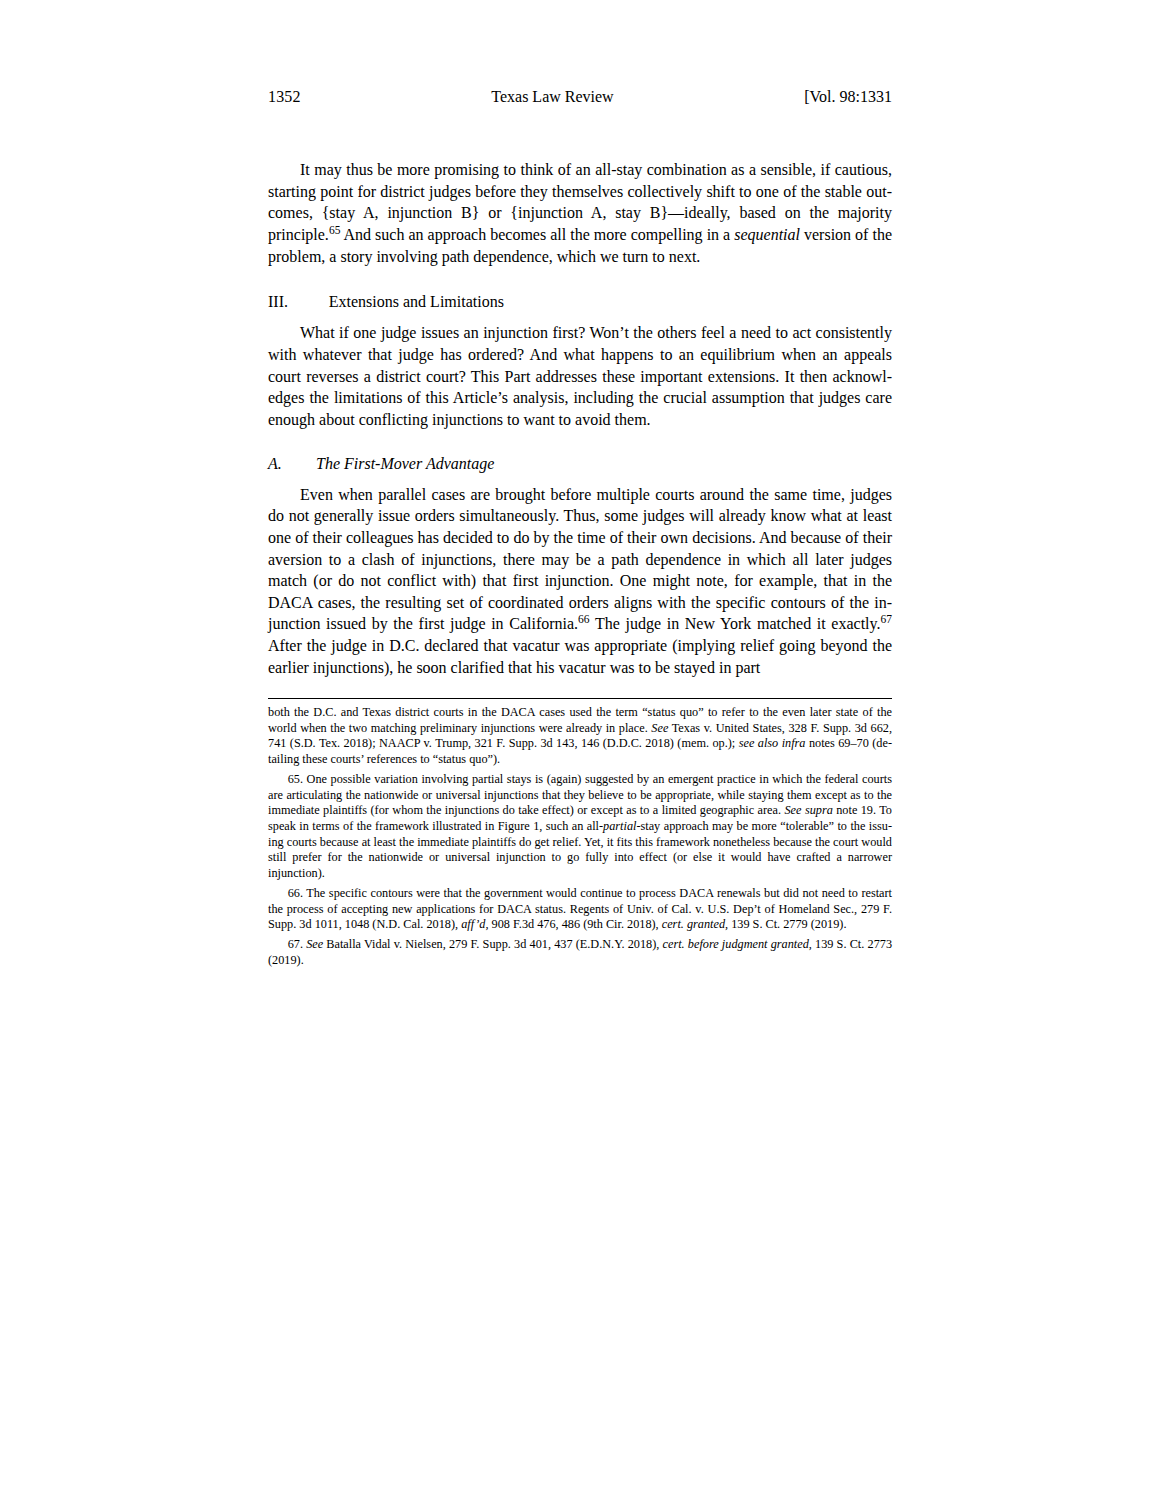1352 Texas Law Review [Vol. 98:1331
It may thus be more promising to think of an all-stay combination as a sensible, if cautious, starting point for district judges before they themselves collectively shift to one of the stable outcomes, {stay A, injunction B} or {injunction A, stay B}—ideally, based on the majority principle.65 And such an approach becomes all the more compelling in a sequential version of the problem, a story involving path dependence, which we turn to next.
III. Extensions and Limitations
What if one judge issues an injunction first? Won’t the others feel a need to act consistently with whatever that judge has ordered? And what happens to an equilibrium when an appeals court reverses a district court? This Part addresses these important extensions. It then acknowledges the limitations of this Article’s analysis, including the crucial assumption that judges care enough about conflicting injunctions to want to avoid them.
A. The First-Mover Advantage
Even when parallel cases are brought before multiple courts around the same time, judges do not generally issue orders simultaneously. Thus, some judges will already know what at least one of their colleagues has decided to do by the time of their own decisions. And because of their aversion to a clash of injunctions, there may be a path dependence in which all later judges match (or do not conflict with) that first injunction. One might note, for example, that in the DACA cases, the resulting set of coordinated orders aligns with the specific contours of the injunction issued by the first judge in California.66 The judge in New York matched it exactly.67 After the judge in D.C. declared that vacatur was appropriate (implying relief going beyond the earlier injunctions), he soon clarified that his vacatur was to be stayed in part
both the D.C. and Texas district courts in the DACA cases used the term “status quo” to refer to the even later state of the world when the two matching preliminary injunctions were already in place. See Texas v. United States, 328 F. Supp. 3d 662, 741 (S.D. Tex. 2018); NAACP v. Trump, 321 F. Supp. 3d 143, 146 (D.D.C. 2018) (mem. op.); see also infra notes 69–70 (detailing these courts’ references to “status quo”).
65. One possible variation involving partial stays is (again) suggested by an emergent practice in which the federal courts are articulating the nationwide or universal injunctions that they believe to be appropriate, while staying them except as to the immediate plaintiffs (for whom the injunctions do take effect) or except as to a limited geographic area. See supra note 19. To speak in terms of the framework illustrated in Figure 1, such an all-partial-stay approach may be more “tolerable” to the issuing courts because at least the immediate plaintiffs do get relief. Yet, it fits this framework nonetheless because the court would still prefer for the nationwide or universal injunction to go fully into effect (or else it would have crafted a narrower injunction).
66. The specific contours were that the government would continue to process DACA renewals but did not need to restart the process of accepting new applications for DACA status. Regents of Univ. of Cal. v. U.S. Dep’t of Homeland Sec., 279 F. Supp. 3d 1011, 1048 (N.D. Cal. 2018), aff’d, 908 F.3d 476, 486 (9th Cir. 2018), cert. granted, 139 S. Ct. 2779 (2019).
67. See Batalla Vidal v. Nielsen, 279 F. Supp. 3d 401, 437 (E.D.N.Y. 2018), cert. before judgment granted, 139 S. Ct. 2773 (2019).